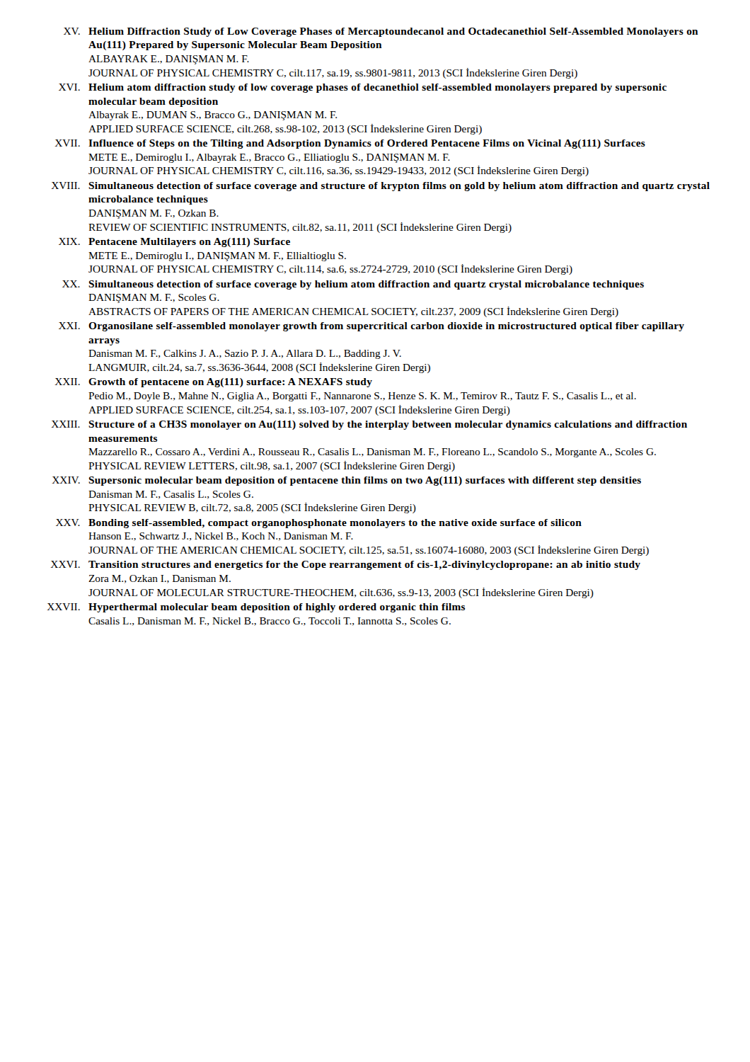XV.
Helium Diffraction Study of Low Coverage Phases of Mercaptoundecanol and Octadecanethiol Self-Assembled Monolayers on Au(111) Prepared by Supersonic Molecular Beam Deposition
ALBAYRAK E., DANIŞMAN M. F.
JOURNAL OF PHYSICAL CHEMISTRY C, cilt.117, sa.19, ss.9801-9811, 2013 (SCI İndekslerine Giren Dergi)
XVI.
Helium atom diffraction study of low coverage phases of decanethiol self-assembled monolayers prepared by supersonic molecular beam deposition
Albayrak E., DUMAN S., Bracco G., DANIŞMAN M. F.
APPLIED SURFACE SCIENCE, cilt.268, ss.98-102, 2013 (SCI İndekslerine Giren Dergi)
XVII.
Influence of Steps on the Tilting and Adsorption Dynamics of Ordered Pentacene Films on Vicinal Ag(111) Surfaces
METE E., Demiroglu I., Albayrak E., Bracco G., Elliatioglu S., DANIŞMAN M. F.
JOURNAL OF PHYSICAL CHEMISTRY C, cilt.116, sa.36, ss.19429-19433, 2012 (SCI İndekslerine Giren Dergi)
XVIII.
Simultaneous detection of surface coverage and structure of krypton films on gold by helium atom diffraction and quartz crystal microbalance techniques
DANIŞMAN M. F., Ozkan B.
REVIEW OF SCIENTIFIC INSTRUMENTS, cilt.82, sa.11, 2011 (SCI İndekslerine Giren Dergi)
XIX.
Pentacene Multilayers on Ag(111) Surface
METE E., Demiroglu I., DANIŞMAN M. F., Ellialtioglu S.
JOURNAL OF PHYSICAL CHEMISTRY C, cilt.114, sa.6, ss.2724-2729, 2010 (SCI İndekslerine Giren Dergi)
XX.
Simultaneous detection of surface coverage by helium atom diffraction and quartz crystal microbalance techniques
DANIŞMAN M. F., Scoles G.
ABSTRACTS OF PAPERS OF THE AMERICAN CHEMICAL SOCIETY, cilt.237, 2009 (SCI İndekslerine Giren Dergi)
XXI.
Organosilane self-assembled monolayer growth from supercritical carbon dioxide in microstructured optical fiber capillary arrays
Danisman M. F., Calkins J. A., Sazio P. J. A., Allara D. L., Badding J. V.
LANGMUIR, cilt.24, sa.7, ss.3636-3644, 2008 (SCI İndekslerine Giren Dergi)
XXII.
Growth of pentacene on Ag(111) surface: A NEXAFS study
Pedio M., Doyle B., Mahne N., Giglia A., Borgatti F., Nannarone S., Henze S. K. M., Temirov R., Tautz F. S., Casalis L., et al.
APPLIED SURFACE SCIENCE, cilt.254, sa.1, ss.103-107, 2007 (SCI İndekslerine Giren Dergi)
XXIII.
Structure of a CH3S monolayer on Au(111) solved by the interplay between molecular dynamics calculations and diffraction measurements
Mazzarello R., Cossaro A., Verdini A., Rousseau R., Casalis L., Danisman M. F., Floreano L., Scandolo S., Morgante A., Scoles G.
PHYSICAL REVIEW LETTERS, cilt.98, sa.1, 2007 (SCI İndekslerine Giren Dergi)
XXIV.
Supersonic molecular beam deposition of pentacene thin films on two Ag(111) surfaces with different step densities
Danisman M. F., Casalis L., Scoles G.
PHYSICAL REVIEW B, cilt.72, sa.8, 2005 (SCI İndekslerine Giren Dergi)
XXV.
Bonding self-assembled, compact organophosphonate monolayers to the native oxide surface of silicon
Hanson E., Schwartz J., Nickel B., Koch N., Danisman M. F.
JOURNAL OF THE AMERICAN CHEMICAL SOCIETY, cilt.125, sa.51, ss.16074-16080, 2003 (SCI İndekslerine Giren Dergi)
XXVI.
Transition structures and energetics for the Cope rearrangement of cis-1,2-divinylcyclopropane: an ab initio study
Zora M., Ozkan I., Danisman M.
JOURNAL OF MOLECULAR STRUCTURE-THEOCHEM, cilt.636, ss.9-13, 2003 (SCI İndekslerine Giren Dergi)
XXVII.
Hyperthermal molecular beam deposition of highly ordered organic thin films
Casalis L., Danisman M. F., Nickel B., Bracco G., Toccoli T., Iannotta S., Scoles G.